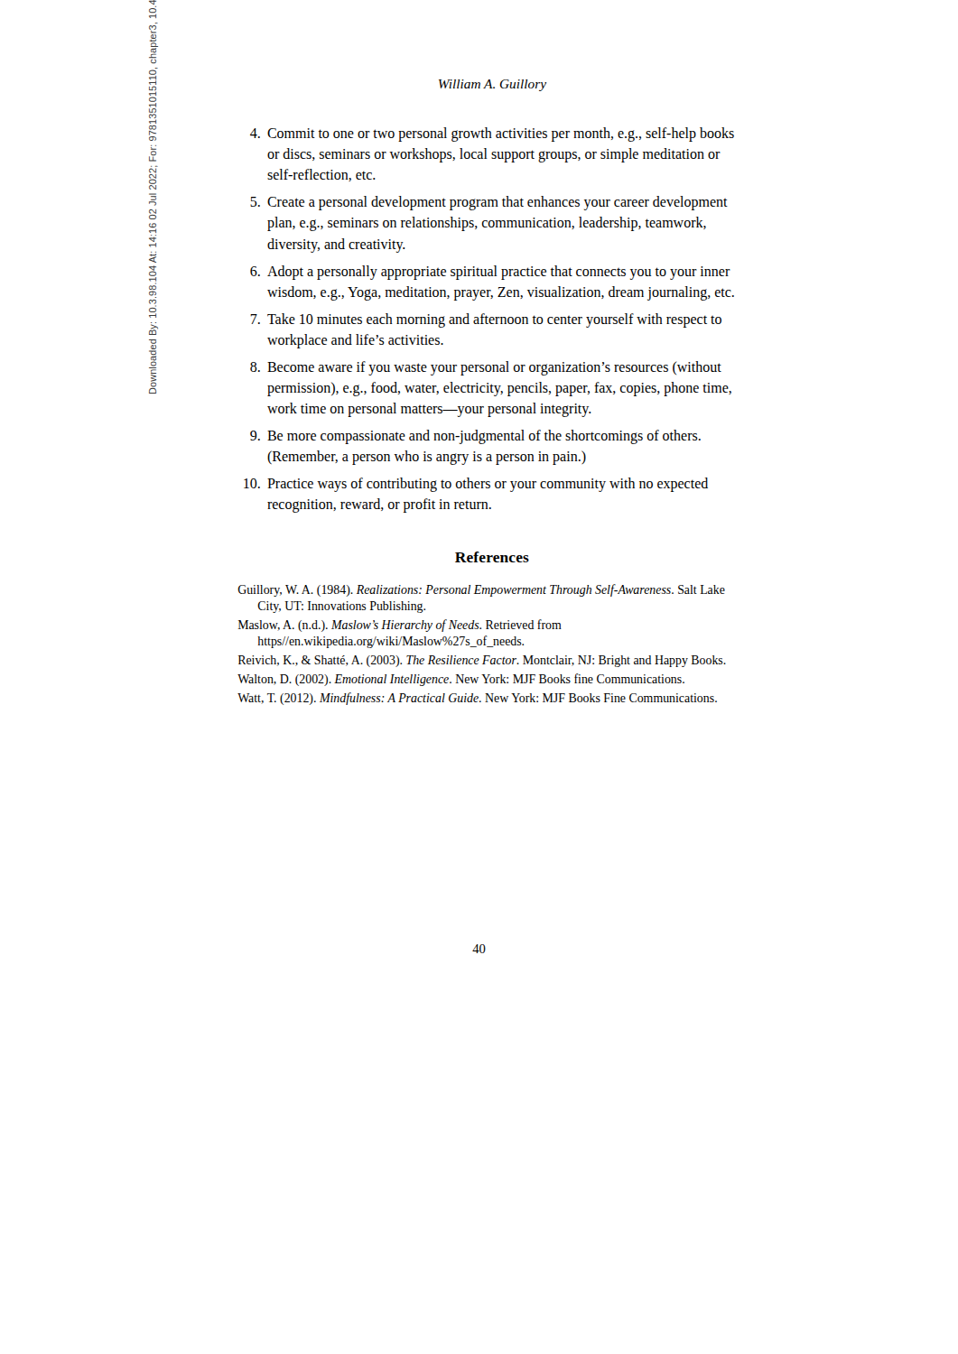Downloaded By: 10.3.98.104 At: 14:16 02 Jul 2022; For: 9781351015110, chapter3, 10.4324/9781351015110-4
William A. Guillory
Commit to one or two personal growth activities per month, e.g., self-help books or discs, seminars or workshops, local support groups, or simple meditation or self-reflection, etc.
Create a personal development program that enhances your career development plan, e.g., seminars on relationships, communication, leadership, teamwork, diversity, and creativity.
Adopt a personally appropriate spiritual practice that connects you to your inner wisdom, e.g., Yoga, meditation, prayer, Zen, visualization, dream journaling, etc.
Take 10 minutes each morning and afternoon to center yourself with respect to workplace and life’s activities.
Become aware if you waste your personal or organization’s resources (without permission), e.g., food, water, electricity, pencils, paper, fax, copies, phone time, work time on personal matters—your personal integrity.
Be more compassionate and non-judgmental of the shortcomings of others. (Remember, a person who is angry is a person in pain.)
Practice ways of contributing to others or your community with no expected recognition, reward, or profit in return.
References
Guillory, W. A. (1984). Realizations: Personal Empowerment Through Self-Awareness. Salt Lake City, UT: Innovations Publishing.
Maslow, A. (n.d.). Maslow’s Hierarchy of Needs. Retrieved from https//en.wikipedia.org/wiki/Maslow%27s_of_needs.
Reivich, K., & Shatté, A. (2003). The Resilience Factor. Montclair, NJ: Bright and Happy Books.
Walton, D. (2002). Emotional Intelligence. New York: MJF Books fine Communications.
Watt, T. (2012). Mindfulness: A Practical Guide. New York: MJF Books Fine Communications.
40